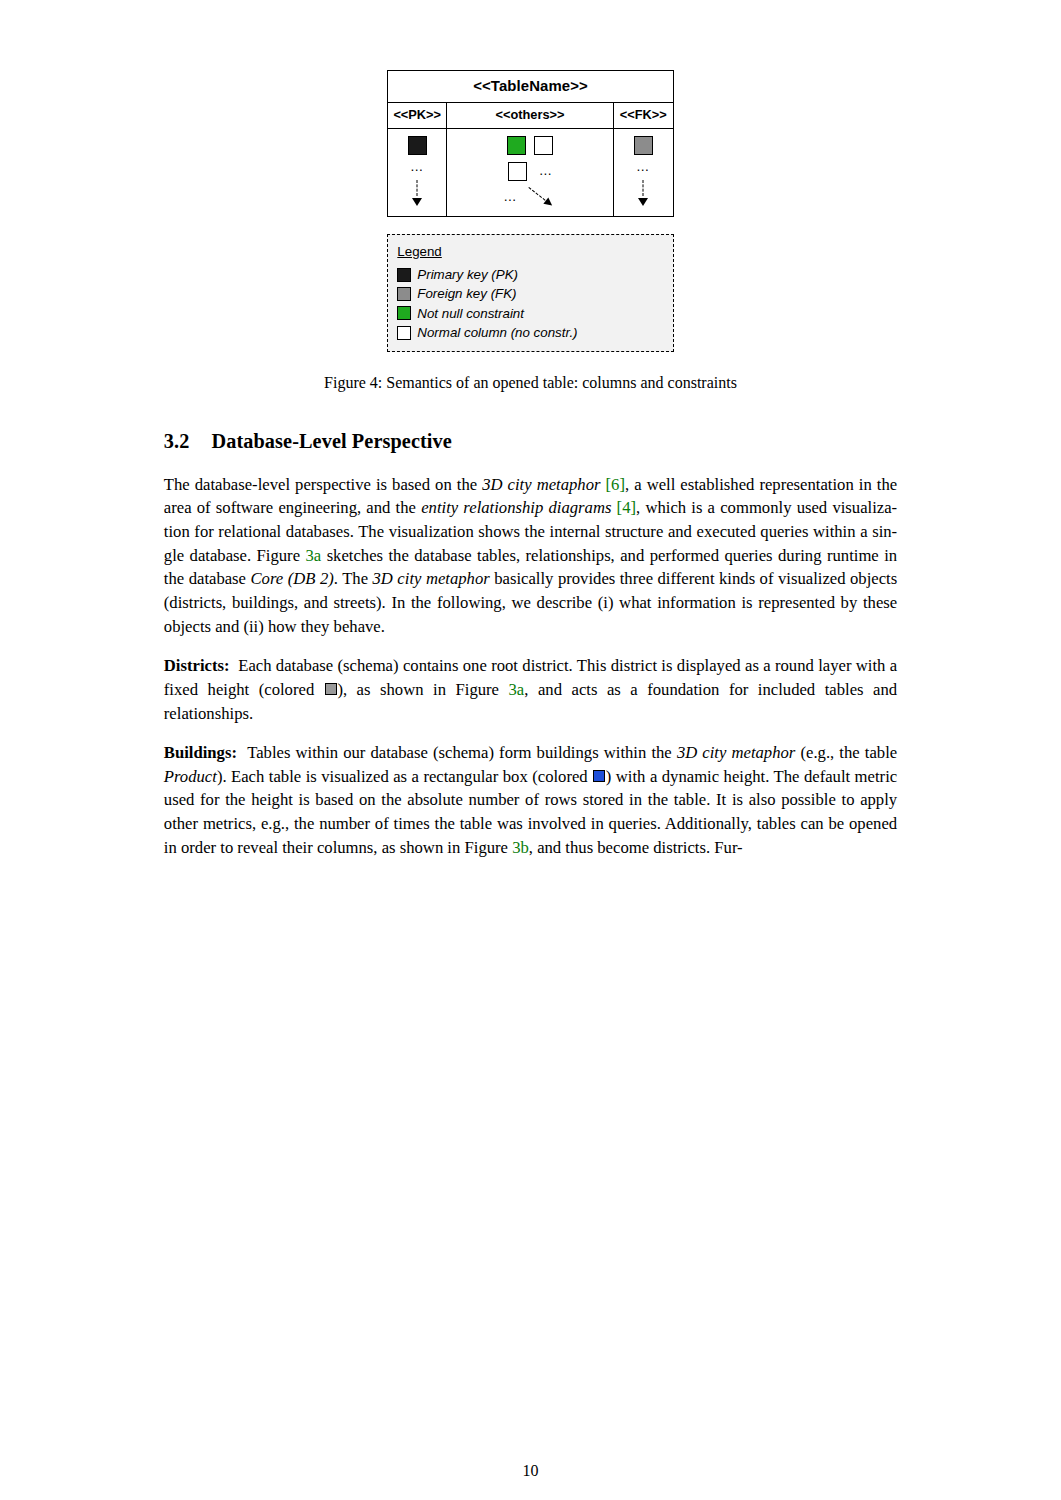<<TableName>>
<<PK>>
…
<<others>>
…
…
<<FK>>
…
Legend
Primary key (PK)
Foreign key (FK)
Not null constraint
Normal column (no constr.)
Figure 4: Semantics of an opened table: columns and constraints
3.2 Database-Level Perspective
The database-level perspective is based on the 3D city metaphor [6], a well established representation in the area of software engineering, and the entity relationship diagrams [4], which is a commonly used visualization for relational databases. The visualization shows the internal structure and executed queries within a single database. Figure 3a sketches the database tables, relationships, and performed queries during runtime in the database Core (DB 2). The 3D city metaphor basically provides three different kinds of visualized objects (districts, buildings, and streets). In the following, we describe (i) what information is represented by these objects and (ii) how they behave.
Districts: Each database (schema) contains one root district. This district is displayed as a round layer with a fixed height (colored ), as shown in Figure 3a, and acts as a foundation for included tables and relationships.
Buildings: Tables within our database (schema) form buildings within the 3D city metaphor (e.g., the table Product). Each table is visualized as a rectangular box (colored ) with a dynamic height. The default metric used for the height is based on the absolute number of rows stored in the table. It is also possible to apply other metrics, e.g., the number of times the table was involved in queries. Additionally, tables can be opened in order to reveal their columns, as shown in Figure 3b, and thus become districts. Fur-
10